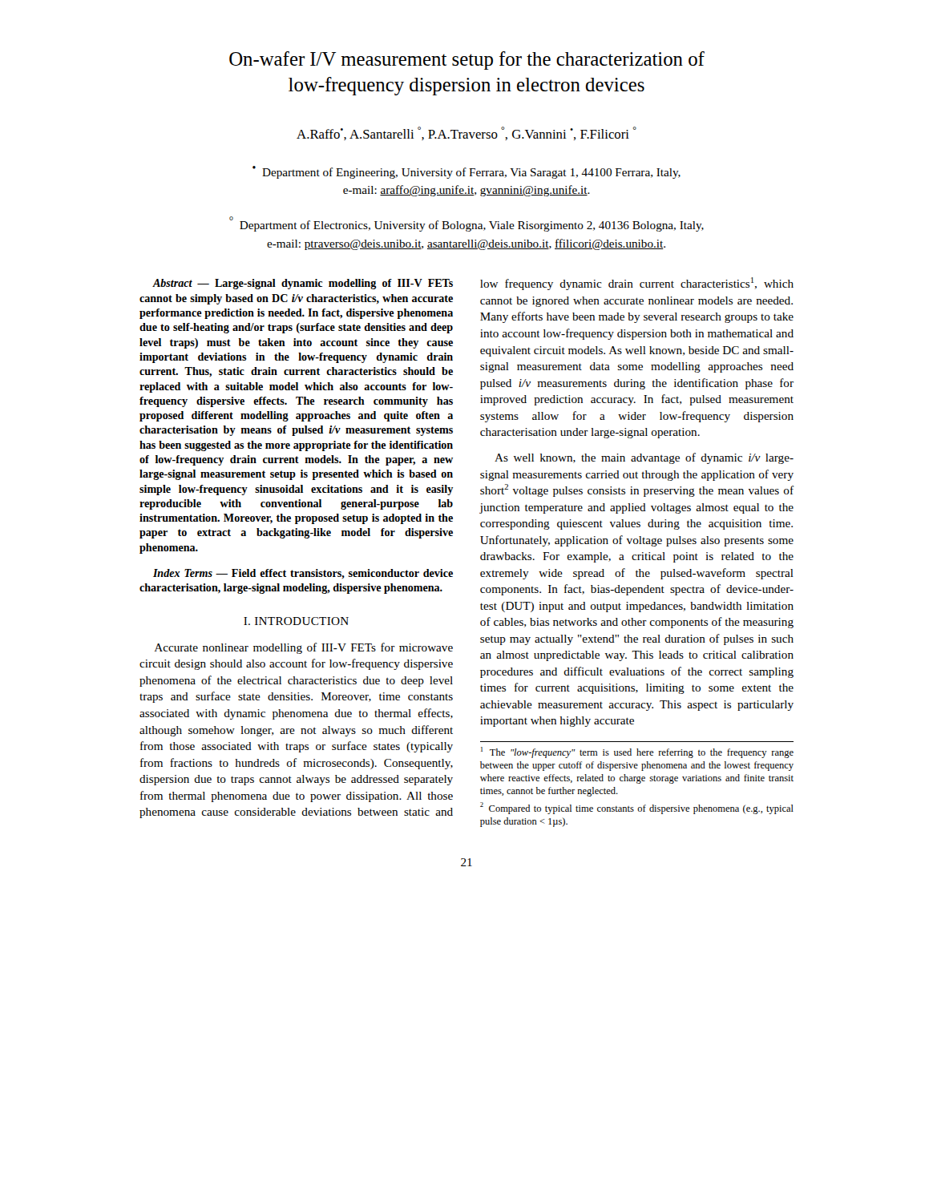On-wafer I/V measurement setup for the characterization of
low-frequency dispersion in electron devices
A.Raffo•, A.Santarelli °, P.A.Traverso °, G.Vannini •, F.Filicori °
• Department of Engineering, University of Ferrara, Via Saragat 1, 44100 Ferrara, Italy,
e-mail: araffo@ing.unife.it, gvannini@ing.unife.it.
° Department of Electronics, University of Bologna, Viale Risorgimento 2, 40136 Bologna, Italy,
e-mail: ptraverso@deis.unibo.it, asantarelli@deis.unibo.it, ffilicori@deis.unibo.it.
Abstract — Large-signal dynamic modelling of III-V FETs cannot be simply based on DC i/v characteristics, when accurate performance prediction is needed. In fact, dispersive phenomena due to self-heating and/or traps (surface state densities and deep level traps) must be taken into account since they cause important deviations in the low-frequency dynamic drain current. Thus, static drain current characteristics should be replaced with a suitable model which also accounts for low-frequency dispersive effects. The research community has proposed different modelling approaches and quite often a characterisation by means of pulsed i/v measurement systems has been suggested as the more appropriate for the identification of low-frequency drain current models. In the paper, a new large-signal measurement setup is presented which is based on simple low-frequency sinusoidal excitations and it is easily reproducible with conventional general-purpose lab instrumentation. Moreover, the proposed setup is adopted in the paper to extract a backgating-like model for dispersive phenomena.
Index Terms — Field effect transistors, semiconductor device characterisation, large-signal modeling, dispersive phenomena.
I. Introduction
Accurate nonlinear modelling of III-V FETs for microwave circuit design should also account for low-frequency dispersive phenomena of the electrical characteristics due to deep level traps and surface state densities. Moreover, time constants associated with dynamic phenomena due to thermal effects, although somehow longer, are not always so much different from those associated with traps or surface states (typically from fractions to hundreds of microseconds). Consequently, dispersion due to traps cannot always be addressed separately from thermal phenomena due to power dissipation. All those phenomena cause considerable deviations between static and low frequency dynamic drain current characteristics1, which cannot be ignored when accurate nonlinear models are needed. Many efforts have been made by several research groups to take into account low-frequency dispersion both in mathematical and equivalent circuit models. As well known, beside DC and small-signal measurement data some modelling approaches need pulsed i/v measurements during the identification phase for improved prediction accuracy. In fact, pulsed measurement systems allow for a wider low-frequency dispersion characterisation under large-signal operation.
As well known, the main advantage of dynamic i/v large-signal measurements carried out through the application of very short2 voltage pulses consists in preserving the mean values of junction temperature and applied voltages almost equal to the corresponding quiescent values during the acquisition time. Unfortunately, application of voltage pulses also presents some drawbacks. For example, a critical point is related to the extremely wide spread of the pulsed-waveform spectral components. In fact, bias-dependent spectra of device-under-test (DUT) input and output impedances, bandwidth limitation of cables, bias networks and other components of the measuring setup may actually "extend" the real duration of pulses in such an almost unpredictable way. This leads to critical calibration procedures and difficult evaluations of the correct sampling times for current acquisitions, limiting to some extent the achievable measurement accuracy. This aspect is particularly important when highly accurate
1 The "low-frequency" term is used here referring to the frequency range between the upper cutoff of dispersive phenomena and the lowest frequency where reactive effects, related to charge storage variations and finite transit times, cannot be further neglected.
2 Compared to typical time constants of dispersive phenomena (e.g., typical pulse duration < 1µs).
21